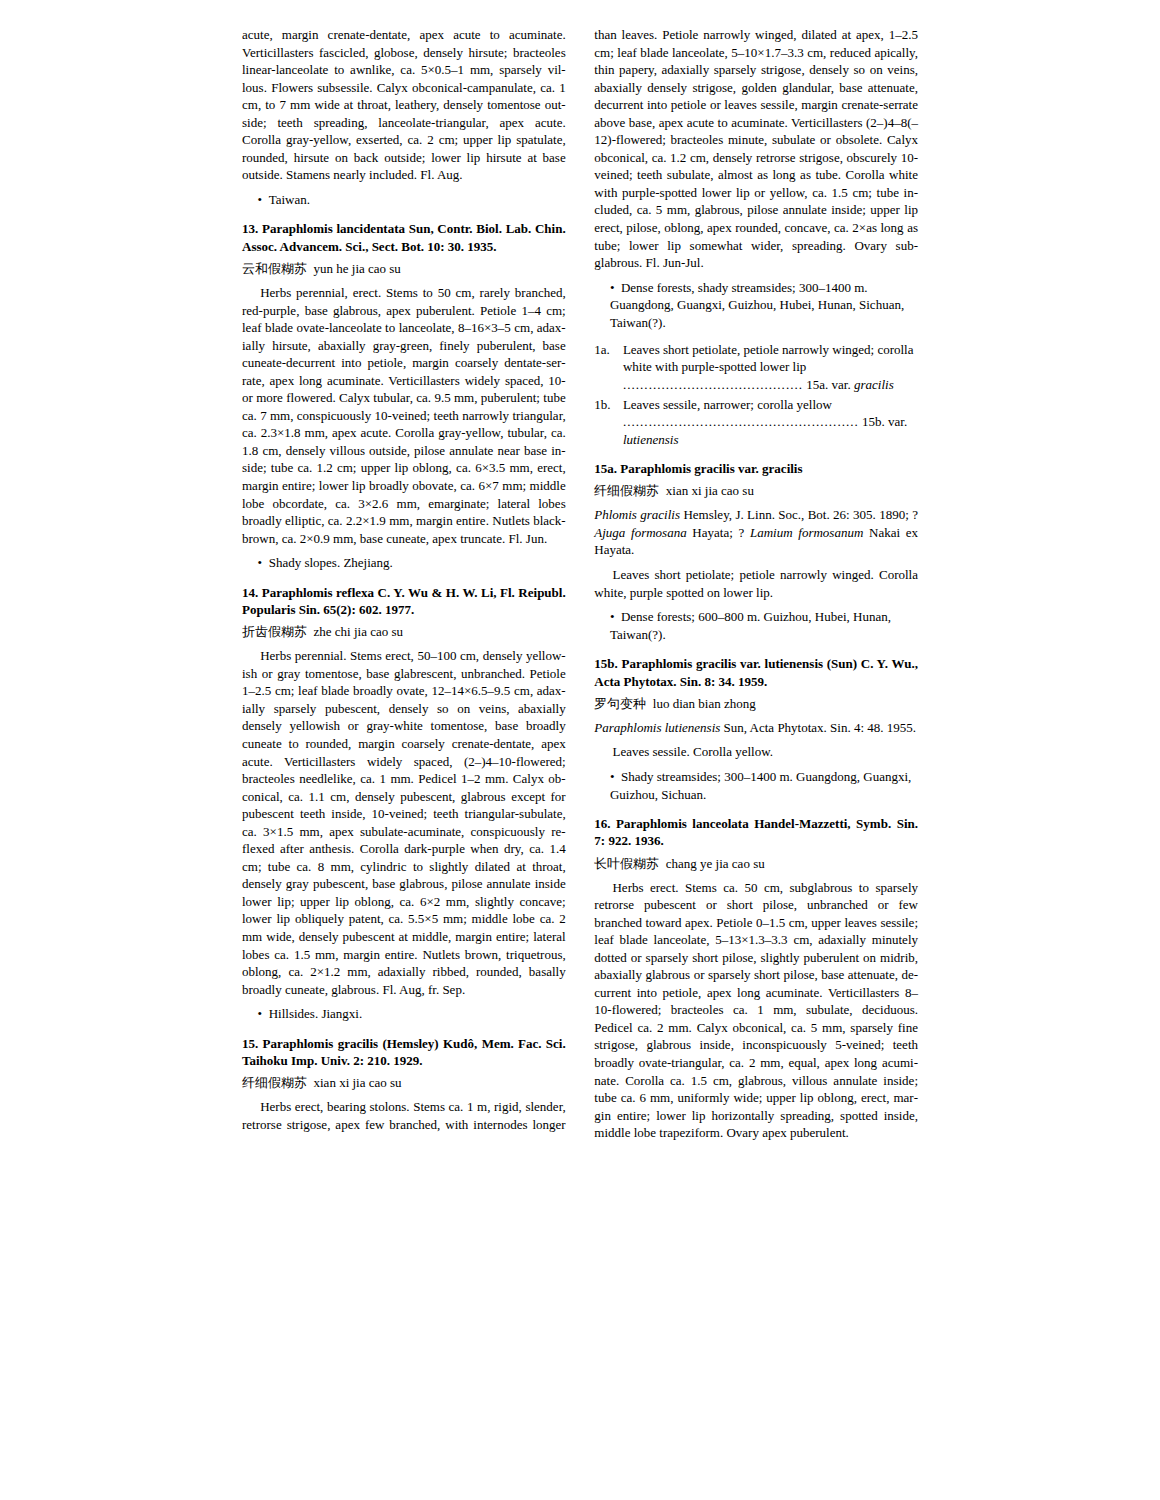acute, margin crenate-dentate, apex acute to acuminate. Verticillasters fascicled, globose, densely hirsute; bracteoles linear-lanceolate to awnlike, ca. 5×0.5–1 mm, sparsely villous. Flowers subsessile. Calyx obconical-campanulate, ca. 1 cm, to 7 mm wide at throat, leathery, densely tomentose outside; teeth spreading, lanceolate-triangular, apex acute. Corolla gray-yellow, exserted, ca. 2 cm; upper lip spatulate, rounded, hirsute on back outside; lower lip hirsute at base outside. Stamens nearly included. Fl. Aug.
Taiwan.
13. Paraphlomis lancidentata Sun, Contr. Biol. Lab. Chin. Assoc. Advancem. Sci., Sect. Bot. 10: 30. 1935.
云和假糊苏 yun he jia cao su
Herbs perennial, erect. Stems to 50 cm, rarely branched, red-purple, base glabrous, apex puberulent. Petiole 1–4 cm; leaf blade ovate-lanceolate to lanceolate, 8–16×3–5 cm, adaxially hirsute, abaxially gray-green, finely puberulent, base cuneate-decurrent into petiole, margin coarsely dentate-serrate, apex long acuminate. Verticillasters widely spaced, 10- or more flowered. Calyx tubular, ca. 9.5 mm, puberulent; tube ca. 7 mm, conspicuously 10-veined; teeth narrowly triangular, ca. 2.3×1.8 mm, apex acute. Corolla gray-yellow, tubular, ca. 1.8 cm, densely villous outside, pilose annulate near base inside; tube ca. 1.2 cm; upper lip oblong, ca. 6×3.5 mm, erect, margin entire; lower lip broadly obovate, ca. 6×7 mm; middle lobe obcordate, ca. 3×2.6 mm, emarginate; lateral lobes broadly elliptic, ca. 2.2×1.9 mm, margin entire. Nutlets black-brown, ca. 2×0.9 mm, base cuneate, apex truncate. Fl. Jun.
Shady slopes. Zhejiang.
14. Paraphlomis reflexa C. Y. Wu & H. W. Li, Fl. Reipubl. Popularis Sin. 65(2): 602. 1977.
折齿假糊苏 zhe chi jia cao su
Herbs perennial. Stems erect, 50–100 cm, densely yellowish or gray tomentose, base glabrescent, unbranched. Petiole 1–2.5 cm; leaf blade broadly ovate, 12–14×6.5–9.5 cm, adaxially sparsely pubescent, densely so on veins, abaxially densely yellowish or gray-white tomentose, base broadly cuneate to rounded, margin coarsely crenate-dentate, apex acute. Verticillasters widely spaced, (2–)4–10-flowered; bracteoles needlelike, ca. 1 mm. Pedicel 1–2 mm. Calyx obconical, ca. 1.1 cm, densely pubescent, glabrous except for pubescent teeth inside, 10-veined; teeth triangular-subulate, ca. 3×1.5 mm, apex subulate-acuminate, conspicuously reflexed after anthesis. Corolla dark-purple when dry, ca. 1.4 cm; tube ca. 8 mm, cylindric to slightly dilated at throat, densely gray pubescent, base glabrous, pilose annulate inside lower lip; upper lip oblong, ca. 6×2 mm, slightly concave; lower lip obliquely patent, ca. 5.5×5 mm; middle lobe ca. 2 mm wide, densely pubescent at middle, margin entire; lateral lobes ca. 1.5 mm, margin entire. Nutlets brown, triquetrous, oblong, ca. 2×1.2 mm, adaxially ribbed, rounded, basally broadly cuneate, glabrous. Fl. Aug, fr. Sep.
Hillsides. Jiangxi.
15. Paraphlomis gracilis (Hemsley) Kudô, Mem. Fac. Sci. Taihoku Imp. Univ. 2: 210. 1929.
纤细假糊苏 xian xi jia cao su
Herbs erect, bearing stolons. Stems ca. 1 m, rigid, slender, retrorse strigose, apex few branched, with internodes longer than leaves. Petiole narrowly winged, dilated at apex, 1–2.5 cm; leaf blade lanceolate, 5–10×1.7–3.3 cm, reduced apically, thin papery, adaxially sparsely strigose, densely so on veins, abaxially densely strigose, golden glandular, base attenuate, decurrent into petiole or leaves sessile, margin crenate-serrate above base, apex acute to acuminate. Verticillasters (2–)4–8(–12)-flowered; bracteoles minute, subulate or obsolete. Calyx obconical, ca. 1.2 cm, densely retrorse strigose, obscurely 10-veined; teeth subulate, almost as long as tube. Corolla white with purple-spotted lower lip or yellow, ca. 1.5 cm; tube included, ca. 5 mm, glabrous, pilose annulate inside; upper lip erect, pilose, oblong, apex rounded, concave, ca. 2×as long as tube; lower lip somewhat wider, spreading. Ovary subglabrous. Fl. Jun-Jul.
Dense forests, shady streamsides; 300–1400 m. Guangdong, Guangxi, Guizhou, Hubei, Hunan, Sichuan, Taiwan(?).
1a. Leaves short petiolate, petiole narrowly winged; corolla white with purple-spotted lower lip .......................................... 15a. var. gracilis
1b. Leaves sessile, narrower; corolla yellow ....................................................... 15b. var. lutienensis
15a. Paraphlomis gracilis var. gracilis
纤细假糊苏 xian xi jia cao su
Phlomis gracilis Hemsley, J. Linn. Soc., Bot. 26: 305. 1890; ? Ajuga formosana Hayata; ? Lamium formosanum Nakai ex Hayata.
Leaves short petiolate; petiole narrowly winged. Corolla white, purple spotted on lower lip.
Dense forests; 600–800 m. Guizhou, Hubei, Hunan, Taiwan(?).
15b. Paraphlomis gracilis var. lutienensis (Sun) C. Y. Wu., Acta Phytotax. Sin. 8: 34. 1959.
罗句变种 luo dian bian zhong
Paraphlomis lutienensis Sun, Acta Phytotax. Sin. 4: 48. 1955.
Leaves sessile. Corolla yellow.
Shady streamsides; 300–1400 m. Guangdong, Guangxi, Guizhou, Sichuan.
16. Paraphlomis lanceolata Handel-Mazzetti, Symb. Sin. 7: 922. 1936.
长叶假糊苏 chang ye jia cao su
Herbs erect. Stems ca. 50 cm, subglabrous to sparsely retrorse pubescent or short pilose, unbranched or few branched toward apex. Petiole 0–1.5 cm, upper leaves sessile; leaf blade lanceolate, 5–13×1.3–3.3 cm, adaxially minutely dotted or sparsely short pilose, slightly puberulent on midrib, abaxially glabrous or sparsely short pilose, base attenuate, decurrent into petiole, apex long acuminate. Verticillasters 8–10-flowered; bracteoles ca. 1 mm, subulate, deciduous. Pedicel ca. 2 mm. Calyx obconical, ca. 5 mm, sparsely fine strigose, glabrous inside, inconspicuously 5-veined; teeth broadly ovate-triangular, ca. 2 mm, equal, apex long acuminate. Corolla ca. 1.5 cm, glabrous, villous annulate inside; tube ca. 6 mm, uniformly wide; upper lip oblong, erect, margin entire; lower lip horizontally spreading, spotted inside, middle lobe trapeziform. Ovary apex puberulent.